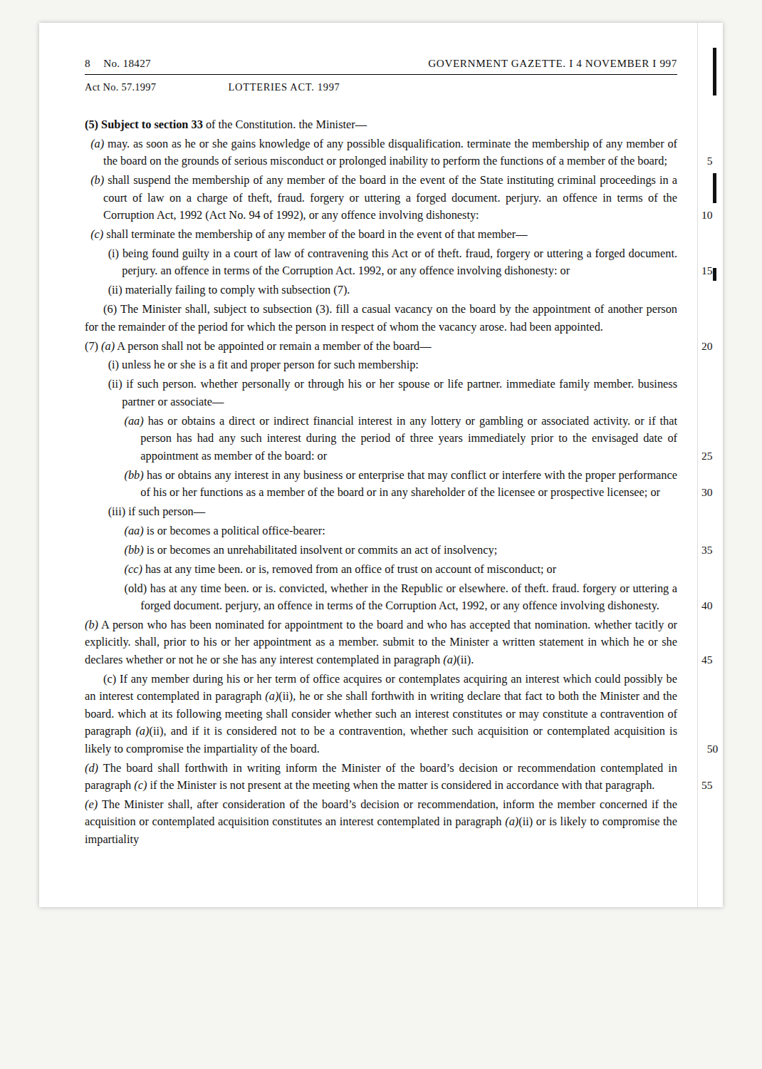8No. 18427 Government Gazette. I 4 November I 997
Act No. 57.1997 Lotteries Act. 1997
(5) Subject to section 33 of the Constitution. the Minister—
(a) may. as soon as he or she gains knowledge of any possible disqualification. terminate the membership of any member of the board on the grounds of serious misconduct or prolonged inability to perform the functions of a member of the board;5
(b) shall suspend the membership of any member of the board in the event of the State instituting criminal proceedings in a court of law on a charge of theft, fraud. forgery or uttering a forged document. perjury. an offence in terms of the Corruption Act, 1992 (Act No. 94 of 1992), or any offence involving dishonesty:10
(c) shall terminate the membership of any member of the board in the event of that member—
(i) being found guilty in a court of law of contravening this Act or of theft. fraud, forgery or uttering a forged document. perjury. an offence in terms of the Corruption Act. 1992, or any offence involving dishonesty: or15
(ii) materially failing to comply with subsection (7).
(6) The Minister shall, subject to subsection (3). fill a casual vacancy on the board by the appointment of another person for the remainder of the period for which the person in respect of whom the vacancy arose. had been appointed.
(7) (a) A person shall not be appointed or remain a member of the board—20
(i) unless he or she is a fit and proper person for such membership:
(ii) if such person. whether personally or through his or her spouse or life partner. immediate family member. business partner or associate—
(aa) has or obtains a direct or indirect financial interest in any lottery or gambling or associated activity. or if that person has had any such interest during the period of three years immediately prior to the envisaged date of appointment as member of the board: or25
(bb) has or obtains any interest in any business or enterprise that may conflict or interfere with the proper performance of his or her functions as a member of the board or in any shareholder of the licensee or prospective licensee; or30
(iii) if such person—
(aa) is or becomes a political office-bearer:
(bb) is or becomes an unrehabilitated insolvent or commits an act of insolvency;35
(cc) has at any time been. or is, removed from an office of trust on account of misconduct; or
(old) has at any time been. or is. convicted, whether in the Republic or elsewhere. of theft. fraud. forgery or uttering a forged document. perjury, an offence in terms of the Corruption Act, 1992, or any offence involving dishonesty.40
(b) A person who has been nominated for appointment to the board and who has accepted that nomination. whether tacitly or explicitly. shall, prior to his or her appointment as a member. submit to the Minister a written statement in which he or she declares whether or not he or she has any interest contemplated in paragraph (a)(ii).45
(c) If any member during his or her term of office acquires or contemplates acquiring an interest which could possibly be an interest contemplated in paragraph (a)(ii), he or she shall forthwith in writing declare that fact to both the Minister and the board. which at its following meeting shall consider whether such an interest constitutes or may constitute a contravention of paragraph (a)(ii), and if it is considered not to be a contravention, whether such acquisition or contemplated acquisition is likely to compromise the impartiality of the board.50
(d) The board shall forthwith in writing inform the Minister of the board’s decision or recommendation contemplated in paragraph (c) if the Minister is not present at the meeting when the matter is considered in accordance with that paragraph.55
(e) The Minister shall, after consideration of the board’s decision or recommendation, inform the member concerned if the acquisition or contemplated acquisition constitutes an interest contemplated in paragraph (a)(ii) or is likely to compromise the impartiality